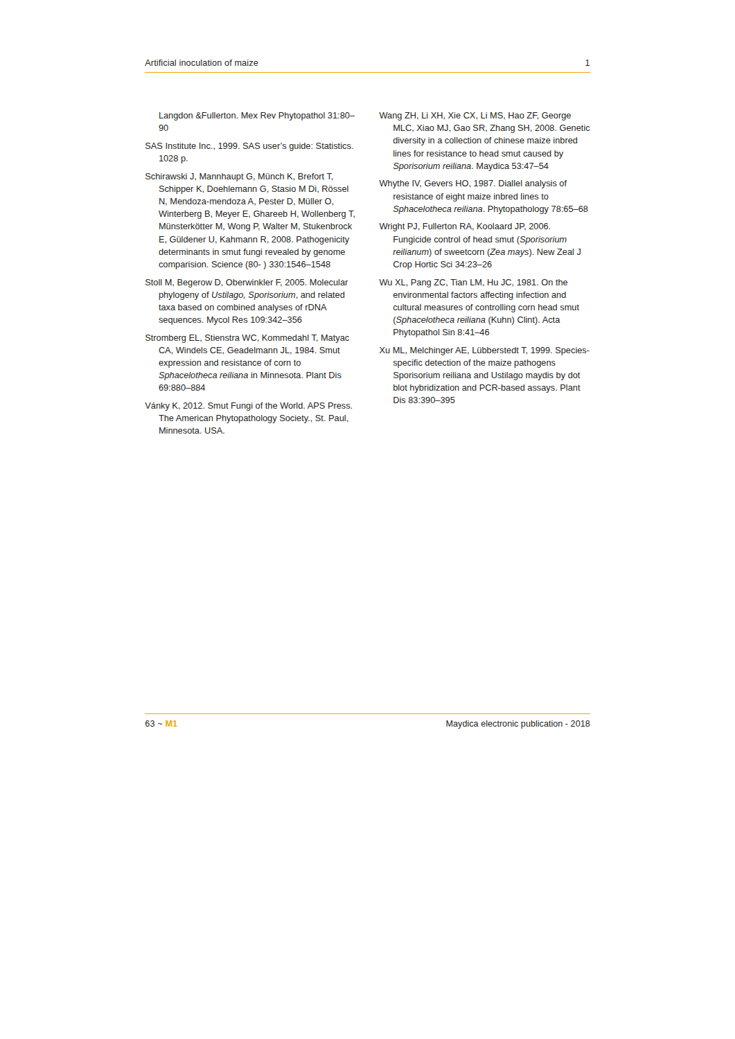Artificial inoculation of maize 1
Langdon &Fullerton. Mex Rev Phytopathol 31:80–90
SAS Institute Inc., 1999. SAS user’s guide: Statistics. 1028 p.
Schirawski J, Mannhaupt G, Münch K, Brefort T, Schipper K, Doehlemann G, Stasio M Di, Rössel N, Mendoza-mendoza A, Pester D, Müller O, Winterberg B, Meyer E, Ghareeb H, Wollenberg T, Münsterkötter M, Wong P, Walter M, Stukenbrock E, Güldener U, Kahmann R, 2008. Pathogenicity determinants in smut fungi revealed by genome comparision. Science (80- ) 330:1546–1548
Stoll M, Begerow D, Oberwinkler F, 2005. Molecular phylogeny of Ustilago, Sporisorium, and related taxa based on combined analyses of rDNA sequences. Mycol Res 109:342–356
Stromberg EL, Stienstra WC, Kommedahl T, Matyac CA, Windels CE, Geadelmann JL, 1984. Smut expression and resistance of corn to Sphacelotheca reiliana in Minnesota. Plant Dis 69:880–884
Vánky K, 2012. Smut Fungi of the World. APS Press. The American Phytopathology Society., St. Paul, Minnesota. USA.
Wang ZH, Li XH, Xie CX, Li MS, Hao ZF, George MLC, Xiao MJ, Gao SR, Zhang SH, 2008. Genetic diversity in a collection of chinese maize inbred lines for resistance to head smut caused by Sporisorium reiliana. Maydica 53:47–54
Whythe IV, Gevers HO, 1987. Diallel analysis of resistance of eight maize inbred lines to Sphacelotheca reiliana. Phytopathology 78:65–68
Wright PJ, Fullerton RA, Koolaard JP, 2006. Fungicide control of head smut (Sporisorium reilianum) of sweetcorn (Zea mays). New Zeal J Crop Hortic Sci 34:23–26
Wu XL, Pang ZC, Tian LM, Hu JC, 1981. On the environmental factors affecting infection and cultural measures of controlling corn head smut (Sphacelotheca reiliana (Kuhn) Clint). Acta Phytopathol Sin 8:41–46
Xu ML, Melchinger AE, Lübberstedt T, 1999. Species-specific detection of the maize pathogens Sporisorium reiliana and Ustilago maydis by dot blot hybridization and PCR-based assays. Plant Dis 83:390–395
63 ~ M1 Maydica electronic publication - 2018